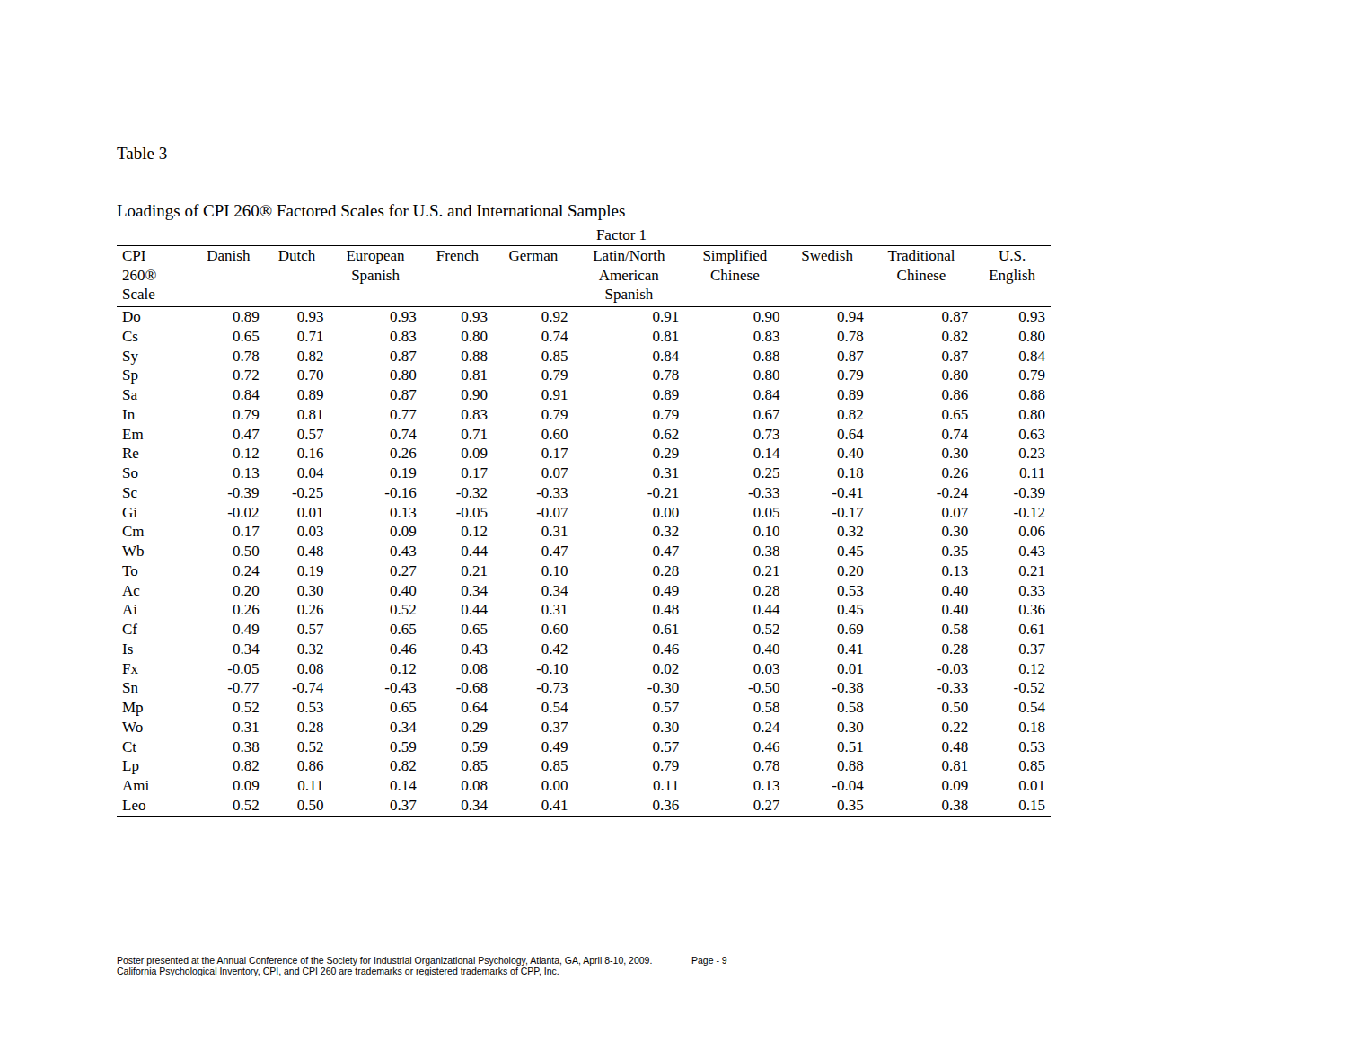Table 3
Loadings of CPI 260® Factored Scales for U.S. and International Samples
| | Factor 1 |
| CPI | Danish | Dutch | European | French | German | Latin/North | Simplified | Swedish | Traditional | U.S. |
| 260® | | | Spanish | | | American | Chinese | | Chinese | English |
| Scale | | | | | | Spanish | | | | |
| Do | 0.89 | 0.93 | 0.93 | 0.93 | 0.92 | 0.91 | 0.90 | 0.94 | 0.87 | 0.93 |
| Cs | 0.65 | 0.71 | 0.83 | 0.80 | 0.74 | 0.81 | 0.83 | 0.78 | 0.82 | 0.80 |
| Sy | 0.78 | 0.82 | 0.87 | 0.88 | 0.85 | 0.84 | 0.88 | 0.87 | 0.87 | 0.84 |
| Sp | 0.72 | 0.70 | 0.80 | 0.81 | 0.79 | 0.78 | 0.80 | 0.79 | 0.80 | 0.79 |
| Sa | 0.84 | 0.89 | 0.87 | 0.90 | 0.91 | 0.89 | 0.84 | 0.89 | 0.86 | 0.88 |
| In | 0.79 | 0.81 | 0.77 | 0.83 | 0.79 | 0.79 | 0.67 | 0.82 | 0.65 | 0.80 |
| Em | 0.47 | 0.57 | 0.74 | 0.71 | 0.60 | 0.62 | 0.73 | 0.64 | 0.74 | 0.63 |
| Re | 0.12 | 0.16 | 0.26 | 0.09 | 0.17 | 0.29 | 0.14 | 0.40 | 0.30 | 0.23 |
| So | 0.13 | 0.04 | 0.19 | 0.17 | 0.07 | 0.31 | 0.25 | 0.18 | 0.26 | 0.11 |
| Sc | -0.39 | -0.25 | -0.16 | -0.32 | -0.33 | -0.21 | -0.33 | -0.41 | -0.24 | -0.39 |
| Gi | -0.02 | 0.01 | 0.13 | -0.05 | -0.07 | 0.00 | 0.05 | -0.17 | 0.07 | -0.12 |
| Cm | 0.17 | 0.03 | 0.09 | 0.12 | 0.31 | 0.32 | 0.10 | 0.32 | 0.30 | 0.06 |
| Wb | 0.50 | 0.48 | 0.43 | 0.44 | 0.47 | 0.47 | 0.38 | 0.45 | 0.35 | 0.43 |
| To | 0.24 | 0.19 | 0.27 | 0.21 | 0.10 | 0.28 | 0.21 | 0.20 | 0.13 | 0.21 |
| Ac | 0.20 | 0.30 | 0.40 | 0.34 | 0.34 | 0.49 | 0.28 | 0.53 | 0.40 | 0.33 |
| Ai | 0.26 | 0.26 | 0.52 | 0.44 | 0.31 | 0.48 | 0.44 | 0.45 | 0.40 | 0.36 |
| Cf | 0.49 | 0.57 | 0.65 | 0.65 | 0.60 | 0.61 | 0.52 | 0.69 | 0.58 | 0.61 |
| Is | 0.34 | 0.32 | 0.46 | 0.43 | 0.42 | 0.46 | 0.40 | 0.41 | 0.28 | 0.37 |
| Fx | -0.05 | 0.08 | 0.12 | 0.08 | -0.10 | 0.02 | 0.03 | 0.01 | -0.03 | 0.12 |
| Sn | -0.77 | -0.74 | -0.43 | -0.68 | -0.73 | -0.30 | -0.50 | -0.38 | -0.33 | -0.52 |
| Mp | 0.52 | 0.53 | 0.65 | 0.64 | 0.54 | 0.57 | 0.58 | 0.58 | 0.50 | 0.54 |
| Wo | 0.31 | 0.28 | 0.34 | 0.29 | 0.37 | 0.30 | 0.24 | 0.30 | 0.22 | 0.18 |
| Ct | 0.38 | 0.52 | 0.59 | 0.59 | 0.49 | 0.57 | 0.46 | 0.51 | 0.48 | 0.53 |
| Lp | 0.82 | 0.86 | 0.82 | 0.85 | 0.85 | 0.79 | 0.78 | 0.88 | 0.81 | 0.85 |
| Ami | 0.09 | 0.11 | 0.14 | 0.08 | 0.00 | 0.11 | 0.13 | -0.04 | 0.09 | 0.01 |
| Leo | 0.52 | 0.50 | 0.37 | 0.34 | 0.41 | 0.36 | 0.27 | 0.35 | 0.38 | 0.15 |
Poster presented at the Annual Conference of the Society for Industrial Organizational Psychology, Atlanta, GA, April 8-10, 2009.
Page - 9
California Psychological Inventory, CPI, and CPI 260 are trademarks or registered trademarks of CPP, Inc.